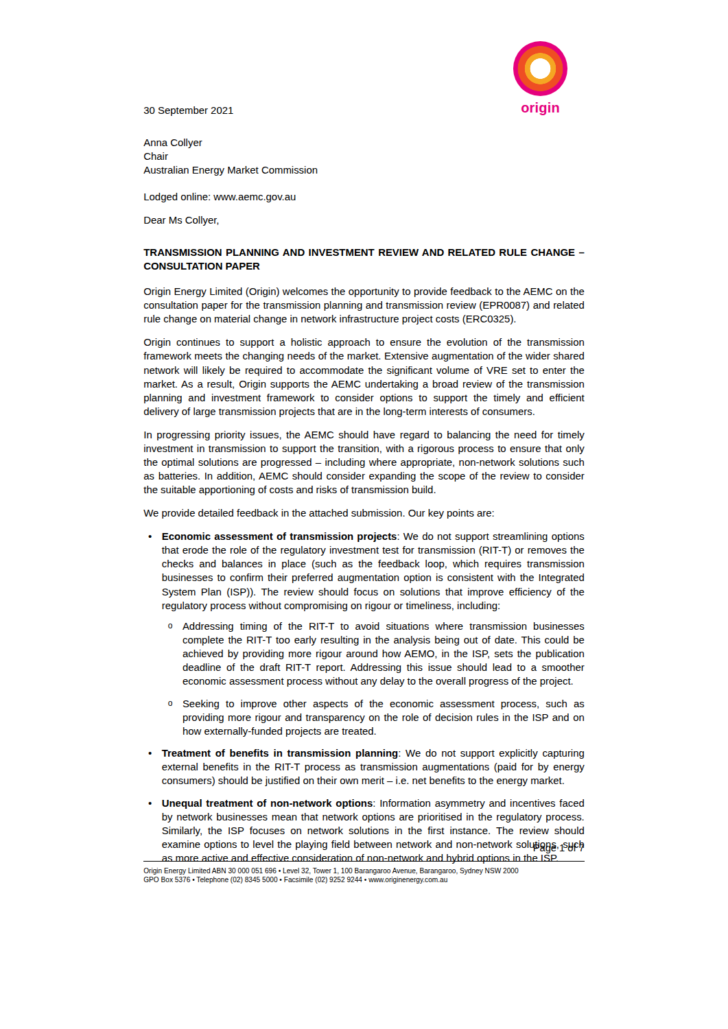origin
30 September 2021
Anna Collyer
Chair
Australian Energy Market Commission
Lodged online: www.aemc.gov.au
Dear Ms Collyer,
Transmission planning and investment review and related rule change – consultation paper
Origin Energy Limited (Origin) welcomes the opportunity to provide feedback to the AEMC on the consultation paper for the transmission planning and transmission review (EPR0087) and related rule change on material change in network infrastructure project costs (ERC0325).
Origin continues to support a holistic approach to ensure the evolution of the transmission framework meets the changing needs of the market. Extensive augmentation of the wider shared network will likely be required to accommodate the significant volume of VRE set to enter the market. As a result, Origin supports the AEMC undertaking a broad review of the transmission planning and investment framework to consider options to support the timely and efficient delivery of large transmission projects that are in the long-term interests of consumers.
In progressing priority issues, the AEMC should have regard to balancing the need for timely investment in transmission to support the transition, with a rigorous process to ensure that only the optimal solutions are progressed – including where appropriate, non-network solutions such as batteries. In addition, AEMC should consider expanding the scope of the review to consider the suitable apportioning of costs and risks of transmission build.
We provide detailed feedback in the attached submission. Our key points are:
Economic assessment of transmission projects: We do not support streamlining options that erode the role of the regulatory investment test for transmission (RIT-T) or removes the checks and balances in place (such as the feedback loop, which requires transmission businesses to confirm their preferred augmentation option is consistent with the Integrated System Plan (ISP)). The review should focus on solutions that improve efficiency of the regulatory process without compromising on rigour or timeliness, including:
Addressing timing of the RIT-T to avoid situations where transmission businesses complete the RIT-T too early resulting in the analysis being out of date. This could be achieved by providing more rigour around how AEMO, in the ISP, sets the publication deadline of the draft RIT-T report. Addressing this issue should lead to a smoother economic assessment process without any delay to the overall progress of the project.
Seeking to improve other aspects of the economic assessment process, such as providing more rigour and transparency on the role of decision rules in the ISP and on how externally-funded projects are treated.
Treatment of benefits in transmission planning: We do not support explicitly capturing external benefits in the RIT-T process as transmission augmentations (paid for by energy consumers) should be justified on their own merit – i.e. net benefits to the energy market.
Unequal treatment of non-network options: Information asymmetry and incentives faced by network businesses mean that network options are prioritised in the regulatory process. Similarly, the ISP focuses on network solutions in the first instance. The review should examine options to level the playing field between network and non-network solutions, such as more active and effective consideration of non-network and hybrid options in the ISP.
Page 1 of 7
Origin Energy Limited ABN 30 000 051 696 • Level 32, Tower 1, 100 Barangaroo Avenue, Barangaroo, Sydney NSW 2000
GPO Box 5376 • Telephone (02) 8345 5000 • Facsimile (02) 9252 9244 • www.originenergy.com.au